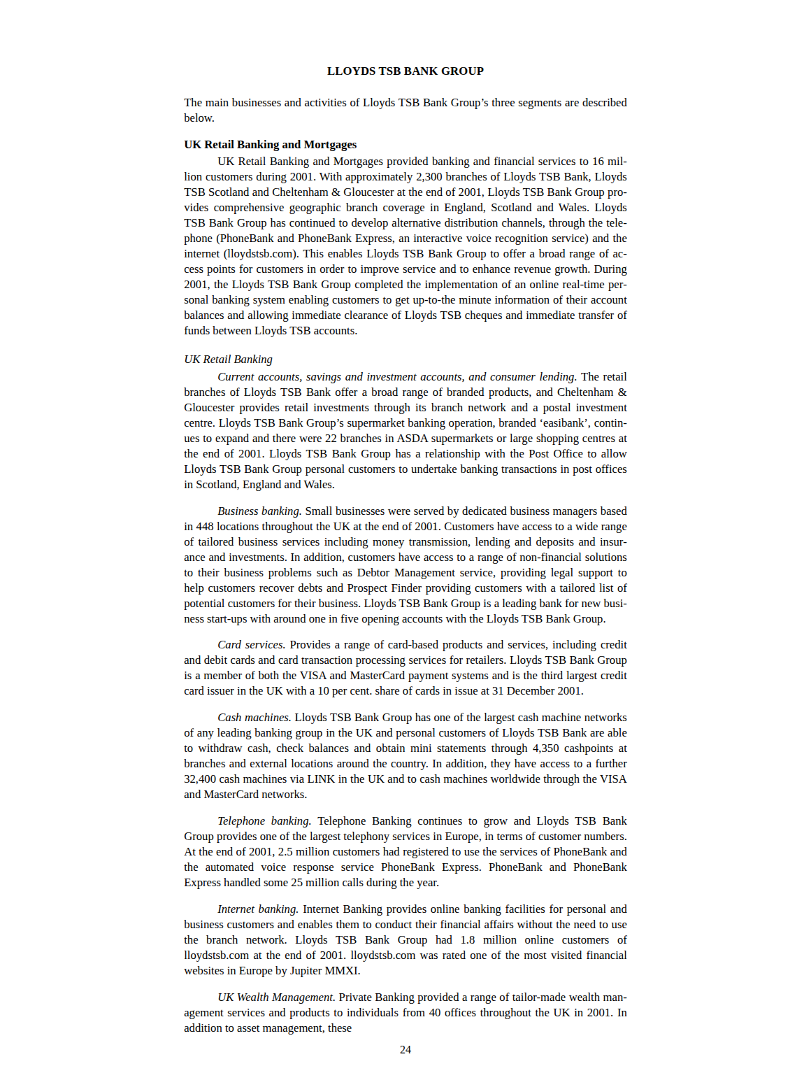LLOYDS TSB BANK GROUP
The main businesses and activities of Lloyds TSB Bank Group’s three segments are described below.
UK Retail Banking and Mortgages
UK Retail Banking and Mortgages provided banking and financial services to 16 million customers during 2001. With approximately 2,300 branches of Lloyds TSB Bank, Lloyds TSB Scotland and Cheltenham & Gloucester at the end of 2001, Lloyds TSB Bank Group provides comprehensive geographic branch coverage in England, Scotland and Wales. Lloyds TSB Bank Group has continued to develop alternative distribution channels, through the telephone (PhoneBank and PhoneBank Express, an interactive voice recognition service) and the internet (lloydstsb.com). This enables Lloyds TSB Bank Group to offer a broad range of access points for customers in order to improve service and to enhance revenue growth. During 2001, the Lloyds TSB Bank Group completed the implementation of an online real-time personal banking system enabling customers to get up-to-the minute information of their account balances and allowing immediate clearance of Lloyds TSB cheques and immediate transfer of funds between Lloyds TSB accounts.
UK Retail Banking
Current accounts, savings and investment accounts, and consumer lending. The retail branches of Lloyds TSB Bank offer a broad range of branded products, and Cheltenham & Gloucester provides retail investments through its branch network and a postal investment centre. Lloyds TSB Bank Group’s supermarket banking operation, branded ‘easibank’, continues to expand and there were 22 branches in ASDA supermarkets or large shopping centres at the end of 2001. Lloyds TSB Bank Group has a relationship with the Post Office to allow Lloyds TSB Bank Group personal customers to undertake banking transactions in post offices in Scotland, England and Wales.
Business banking. Small businesses were served by dedicated business managers based in 448 locations throughout the UK at the end of 2001. Customers have access to a wide range of tailored business services including money transmission, lending and deposits and insurance and investments. In addition, customers have access to a range of non-financial solutions to their business problems such as Debtor Management service, providing legal support to help customers recover debts and Prospect Finder providing customers with a tailored list of potential customers for their business. Lloyds TSB Bank Group is a leading bank for new business start-ups with around one in five opening accounts with the Lloyds TSB Bank Group.
Card services. Provides a range of card-based products and services, including credit and debit cards and card transaction processing services for retailers. Lloyds TSB Bank Group is a member of both the VISA and MasterCard payment systems and is the third largest credit card issuer in the UK with a 10 per cent. share of cards in issue at 31 December 2001.
Cash machines. Lloyds TSB Bank Group has one of the largest cash machine networks of any leading banking group in the UK and personal customers of Lloyds TSB Bank are able to withdraw cash, check balances and obtain mini statements through 4,350 cashpoints at branches and external locations around the country. In addition, they have access to a further 32,400 cash machines via LINK in the UK and to cash machines worldwide through the VISA and MasterCard networks.
Telephone banking. Telephone Banking continues to grow and Lloyds TSB Bank Group provides one of the largest telephony services in Europe, in terms of customer numbers. At the end of 2001, 2.5 million customers had registered to use the services of PhoneBank and the automated voice response service PhoneBank Express. PhoneBank and PhoneBank Express handled some 25 million calls during the year.
Internet banking. Internet Banking provides online banking facilities for personal and business customers and enables them to conduct their financial affairs without the need to use the branch network. Lloyds TSB Bank Group had 1.8 million online customers of lloydstsb.com at the end of 2001. lloydstsb.com was rated one of the most visited financial websites in Europe by Jupiter MMXI.
UK Wealth Management. Private Banking provided a range of tailor-made wealth management services and products to individuals from 40 offices throughout the UK in 2001. In addition to asset management, these
24